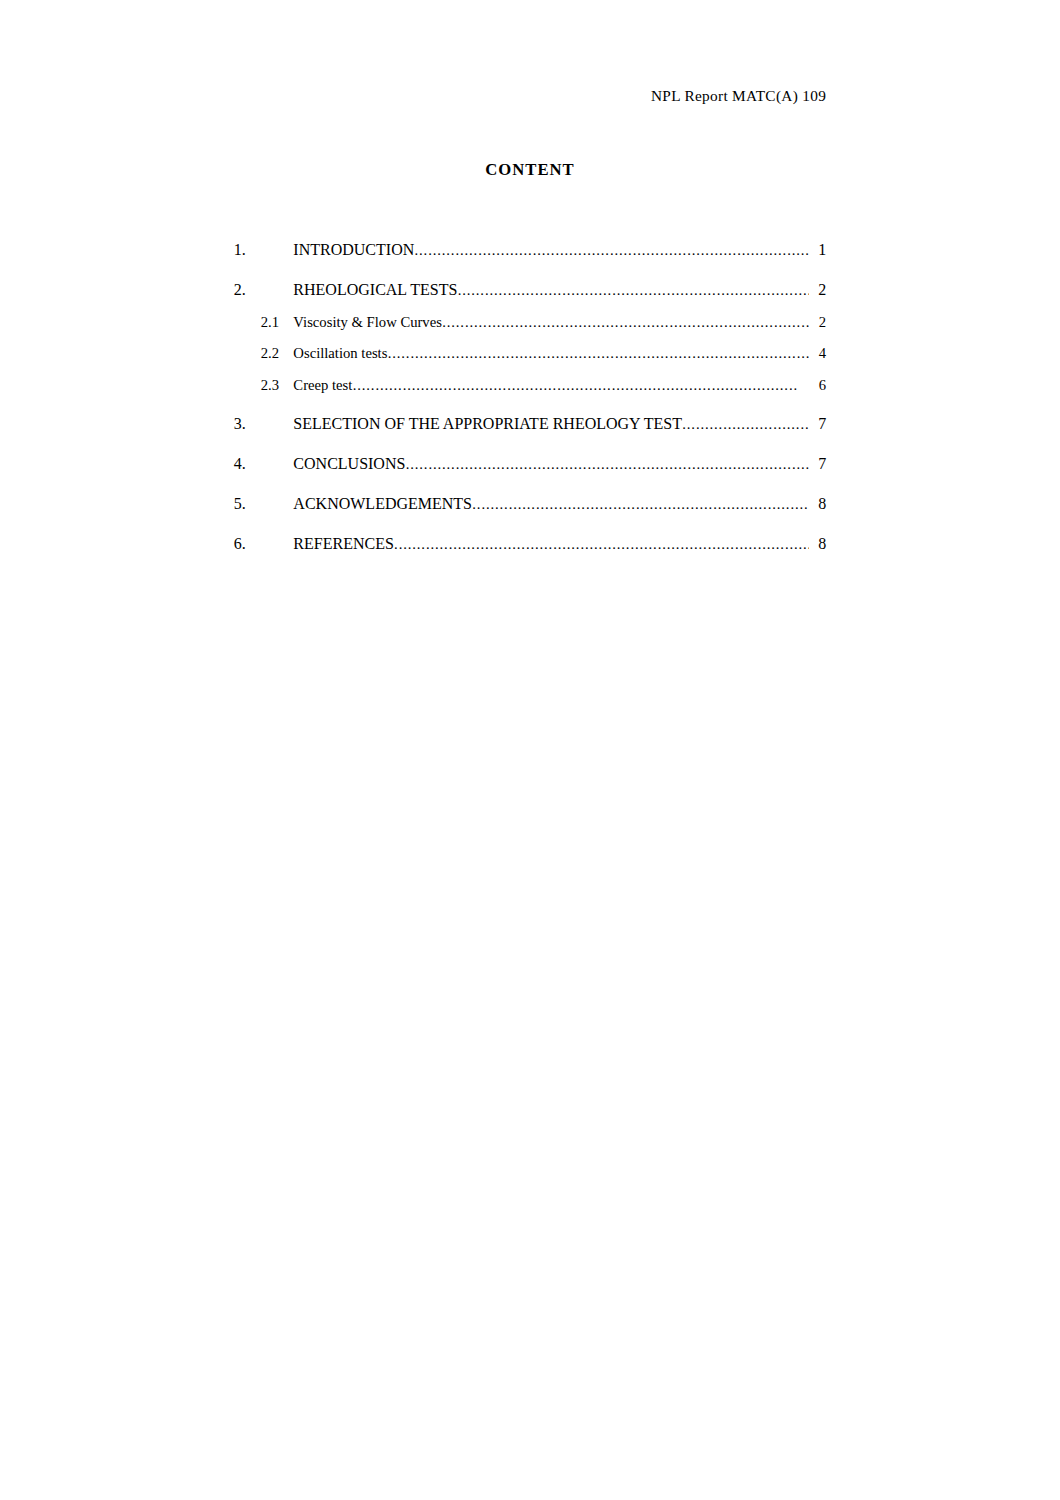NPL Report MATC(A) 109
CONTENT
1. Introduction .................................................................................................. 1
2. Rheological tests .................................................................................................. 2
2.1 Viscosity & Flow Curves .................................................................................................. 2
2.2 Oscillation tests .................................................................................................. 4
2.3 Creep test .................................................................................................. 6
3. Selection of the appropriate rheology test .................................................................................................. 7
4. Conclusions .................................................................................................. 7
5. Acknowledgements .................................................................................................. 8
6. References .................................................................................................. 8